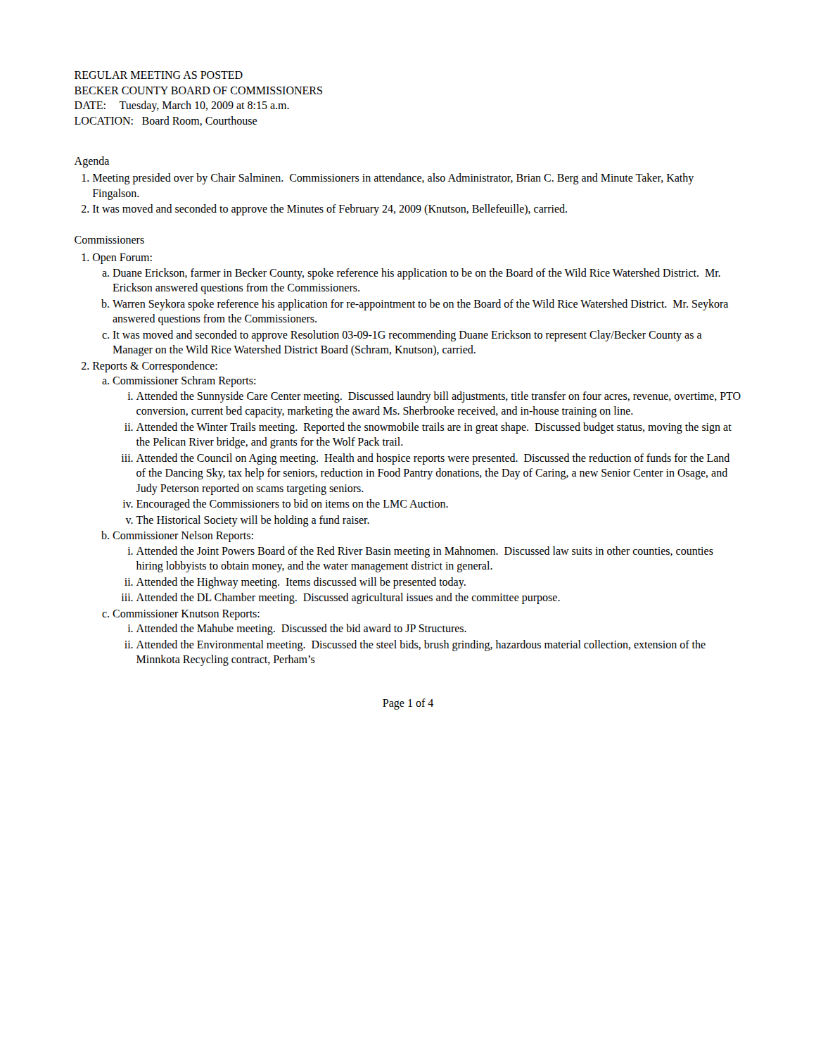REGULAR MEETING AS POSTED
BECKER COUNTY BOARD OF COMMISSIONERS
DATE: Tuesday, March 10, 2009 at 8:15 a.m.
LOCATION: Board Room, Courthouse
Agenda
Meeting presided over by Chair Salminen. Commissioners in attendance, also Administrator, Brian C. Berg and Minute Taker, Kathy Fingalson.
It was moved and seconded to approve the Minutes of February 24, 2009 (Knutson, Bellefeuille), carried.
Commissioners
Open Forum:
Duane Erickson, farmer in Becker County, spoke reference his application to be on the Board of the Wild Rice Watershed District. Mr. Erickson answered questions from the Commissioners.
Warren Seykora spoke reference his application for re-appointment to be on the Board of the Wild Rice Watershed District. Mr. Seykora answered questions from the Commissioners.
It was moved and seconded to approve Resolution 03-09-1G recommending Duane Erickson to represent Clay/Becker County as a Manager on the Wild Rice Watershed District Board (Schram, Knutson), carried.
Reports & Correspondence:
Commissioner Schram Reports:
Attended the Sunnyside Care Center meeting. Discussed laundry bill adjustments, title transfer on four acres, revenue, overtime, PTO conversion, current bed capacity, marketing the award Ms. Sherbrooke received, and in-house training on line.
Attended the Winter Trails meeting. Reported the snowmobile trails are in great shape. Discussed budget status, moving the sign at the Pelican River bridge, and grants for the Wolf Pack trail.
Attended the Council on Aging meeting. Health and hospice reports were presented. Discussed the reduction of funds for the Land of the Dancing Sky, tax help for seniors, reduction in Food Pantry donations, the Day of Caring, a new Senior Center in Osage, and Judy Peterson reported on scams targeting seniors.
Encouraged the Commissioners to bid on items on the LMC Auction.
The Historical Society will be holding a fund raiser.
Commissioner Nelson Reports:
Attended the Joint Powers Board of the Red River Basin meeting in Mahnomen. Discussed law suits in other counties, counties hiring lobbyists to obtain money, and the water management district in general.
Attended the Highway meeting. Items discussed will be presented today.
Attended the DL Chamber meeting. Discussed agricultural issues and the committee purpose.
Commissioner Knutson Reports:
Attended the Mahube meeting. Discussed the bid award to JP Structures.
Attended the Environmental meeting. Discussed the steel bids, brush grinding, hazardous material collection, extension of the Minnkota Recycling contract, Perham’s
Page 1 of 4